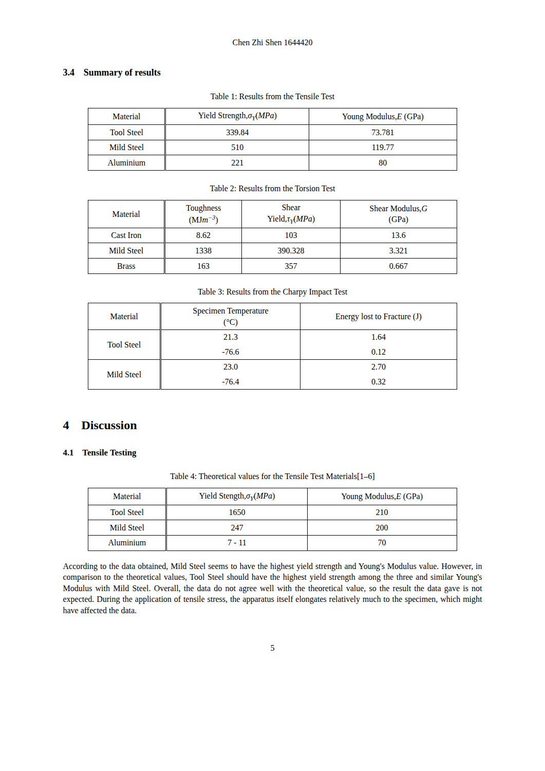Chen Zhi Shen 1644420
3.4 Summary of results
Table 1: Results from the Tensile Test
| Material | Yield Strength, σ Y ( MPa ) | Young Modulus, E (GPa) |
| Tool Steel | 339.84 | 73.781 |
| Mild Steel | 510 | 119.77 |
| Aluminium | 221 | 80 |
Table 2: Results from the Torsion Test
| Material | Toughness (MJ m −3 ) | Shear Yield, τ Y ( MPa ) | Shear Modulus, G (GPa) |
| Cast Iron | 8.62 | 103 | 13.6 |
| Mild Steel | 1338 | 390.328 | 3.321 |
| Brass | 163 | 357 | 0.667 |
Table 3: Results from the Charpy Impact Test
| Material | Specimen Temperature (°C) | Energy lost to Fracture (J) |
| Tool Steel | 21.3 | 1.64 |
| -76.6 | 0.12 |
| Mild Steel | 23.0 | 2.70 |
| -76.4 | 0.32 |
4 Discussion
4.1 Tensile Testing
Table 4: Theoretical values for the Tensile Test Materials[1–6]
| Material | Yield Stength, σ Y ( MPa ) | Young Modulus, E (GPa) |
| Tool Steel | 1650 | 210 |
| Mild Steel | 247 | 200 |
| Aluminium | 7 - 11 | 70 |
According to the data obtained, Mild Steel seems to have the highest yield strength and Young's Modulus value. However, in comparison to the theoretical values, Tool Steel should have the highest yield strength among the three and similar Young's Modulus with Mild Steel. Overall, the data do not agree well with the theoretical value, so the result the data gave is not expected. During the application of tensile stress, the apparatus itself elongates relatively much to the specimen, which might have affected the data.
5